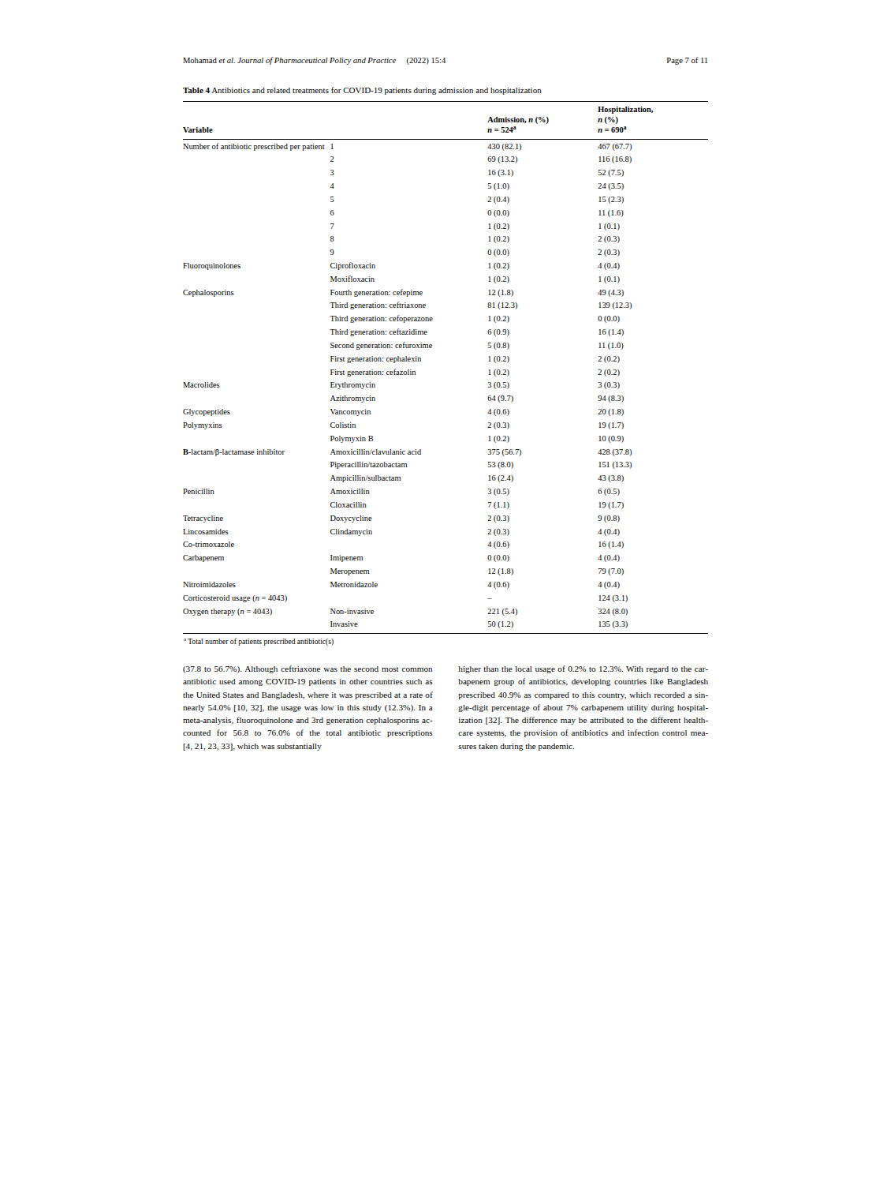Mohamad et al. Journal of Pharmaceutical Policy and Practice (2022) 15:4
Page 7 of 11
Table 4 Antibiotics and related treatments for COVID-19 patients during admission and hospitalization
| Variable | | Admission, n (%) n = 524 a | Hospitalization, n (%) n = 690 a |
| --- | --- | --- | --- |
| Number of antibiotic prescribed per patient | 1 | 430 (82.1) | 467 (67.7) |
| | 2 | 69 (13.2) | 116 (16.8) |
| | 3 | 16 (3.1) | 52 (7.5) |
| | 4 | 5 (1.0) | 24 (3.5) |
| | 5 | 2 (0.4) | 15 (2.3) |
| | 6 | 0 (0.0) | 11 (1.6) |
| | 7 | 1 (0.2) | 1 (0.1) |
| | 8 | 1 (0.2) | 2 (0.3) |
| | 9 | 0 (0.0) | 2 (0.3) |
| Fluoroquinolones | Ciprofloxacin | 1 (0.2) | 4 (0.4) |
| | Moxifloxacin | 1 (0.2) | 1 (0.1) |
| Cephalosporins | Fourth generation: cefepime | 12 (1.8) | 49 (4.3) |
| | Third generation: ceftriaxone | 81 (12.3) | 139 (12.3) |
| | Third generation: cefoperazone | 1 (0.2) | 0 (0.0) |
| | Third generation: ceftazidime | 6 (0.9) | 16 (1.4) |
| | Second generation: cefuroxime | 5 (0.8) | 11 (1.0) |
| | First generation: cephalexin | 1 (0.2) | 2 (0.2) |
| | First generation: cefazolin | 1 (0.2) | 2 (0.2) |
| Macrolides | Erythromycin | 3 (0.5) | 3 (0.3) |
| | Azithromycin | 64 (9.7) | 94 (8.3) |
| Glycopeptides | Vancomycin | 4 (0.6) | 20 (1.8) |
| Polymyxins | Colistin | 2 (0.3) | 19 (1.7) |
| | Polymyxin B | 1 (0.2) | 10 (0.9) |
| B -lactam/β-lactamase inhibitor | Amoxicillin/clavulanic acid | 375 (56.7) | 428 (37.8) |
| | Piperacillin/tazobactam | 53 (8.0) | 151 (13.3) |
| | Ampicillin/sulbactam | 16 (2.4) | 43 (3.8) |
| Penicillin | Amoxicillin | 3 (0.5) | 6 (0.5) |
| | Cloxacillin | 7 (1.1) | 19 (1.7) |
| Tetracycline | Doxycycline | 2 (0.3) | 9 (0.8) |
| Lincosamides | Clindamycin | 2 (0.3) | 4 (0.4) |
| Co-trimoxazole | | 4 (0.6) | 16 (1.4) |
| Carbapenem | Imipenem | 0 (0.0) | 4 (0.4) |
| | Meropenem | 12 (1.8) | 79 (7.0) |
| Nitroimidazoles | Metronidazole | 4 (0.6) | 4 (0.4) |
| Corticosteroid usage ( n = 4043) | | – | 124 (3.1) |
| Oxygen therapy ( n = 4043) | Non-invasive | 221 (5.4) | 324 (8.0) |
| | Invasive | 50 (1.2) | 135 (3.3) |
| a Total number of patients prescribed antibiotic(s) |
(37.8 to 56.7%). Although ceftriaxone was the second most common antibiotic used among COVID-19 patients in other countries such as the United States and Bangladesh, where it was prescribed at a rate of nearly 54.0% [10, 32], the usage was low in this study (12.3%). In a meta-analysis, fluoroquinolone and 3rd generation cephalosporins accounted for 56.8 to 76.0% of the total antibiotic prescriptions [4, 21, 23, 33], which was substantially
higher than the local usage of 0.2% to 12.3%. With regard to the carbapenem group of antibiotics, developing countries like Bangladesh prescribed 40.9% as compared to this country, which recorded a single-digit percentage of about 7% carbapenem utility during hospitalization [32]. The difference may be attributed to the different healthcare systems, the provision of antibiotics and infection control measures taken during the pandemic.